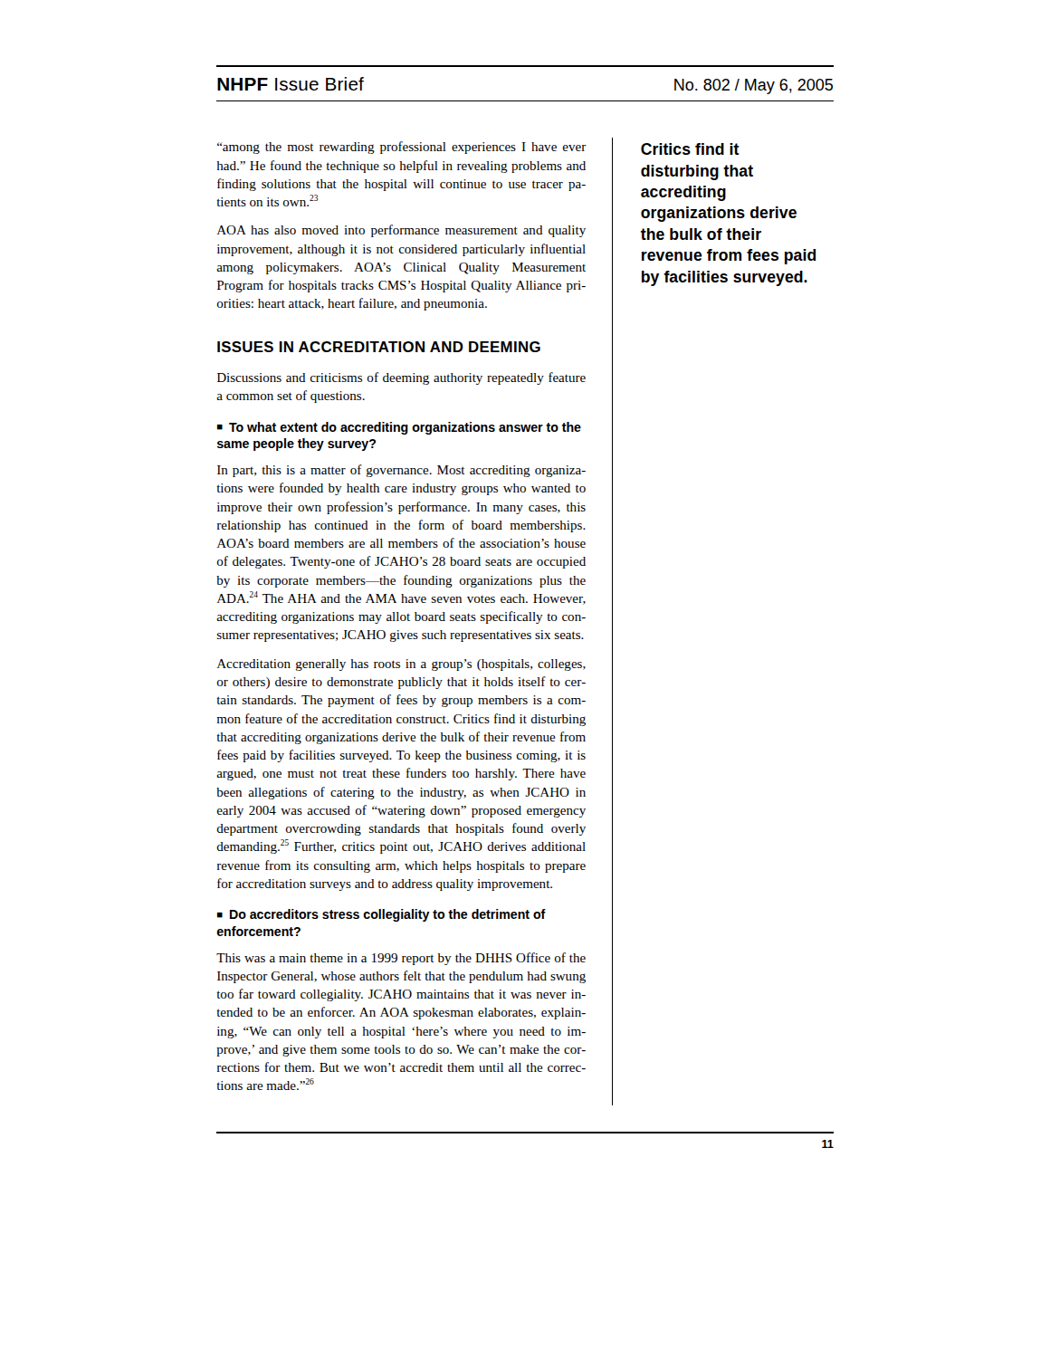NHPF Issue Brief
No. 802 / May 6, 2005
“among the most rewarding professional experiences I have ever had.” He found the technique so helpful in revealing problems and finding solutions that the hospital will continue to use tracer patients on its own.23
AOA has also moved into performance measurement and quality improvement, although it is not considered particularly influential among policymakers. AOA’s Clinical Quality Measurement Program for hospitals tracks CMS’s Hospital Quality Alliance priorities: heart attack, heart failure, and pneumonia.
ISSUES IN ACCREDITATION AND DEEMING
Discussions and criticisms of deeming authority repeatedly feature a common set of questions.
■ To what extent do accrediting organizations answer to the same people they survey?
In part, this is a matter of governance. Most accrediting organizations were founded by health care industry groups who wanted to improve their own profession’s performance. In many cases, this relationship has continued in the form of board memberships. AOA’s board members are all members of the association’s house of delegates. Twenty-one of JCAHO’s 28 board seats are occupied by its corporate members—the founding organizations plus the ADA.24 The AHA and the AMA have seven votes each. However, accrediting organizations may allot board seats specifically to consumer representatives; JCAHO gives such representatives six seats.
Accreditation generally has roots in a group’s (hospitals, colleges, or others) desire to demonstrate publicly that it holds itself to certain standards. The payment of fees by group members is a common feature of the accreditation construct. Critics find it disturbing that accrediting organizations derive the bulk of their revenue from fees paid by facilities surveyed. To keep the business coming, it is argued, one must not treat these funders too harshly. There have been allegations of catering to the industry, as when JCAHO in early 2004 was accused of “watering down” proposed emergency department overcrowding standards that hospitals found overly demanding.25 Further, critics point out, JCAHO derives additional revenue from its consulting arm, which helps hospitals to prepare for accreditation surveys and to address quality improvement.
■ Do accreditors stress collegiality to the detriment of enforcement?
This was a main theme in a 1999 report by the DHHS Office of the Inspector General, whose authors felt that the pendulum had swung too far toward collegiality. JCAHO maintains that it was never intended to be an enforcer. An AOA spokesman elaborates, explaining, “We can only tell a hospital ‘here’s where you need to improve,’ and give them some tools to do so. We can’t make the corrections for them. But we won’t accredit them until all the corrections are made.”26
Critics find it disturbing that accrediting organizations derive the bulk of their revenue from fees paid by facilities surveyed.
11